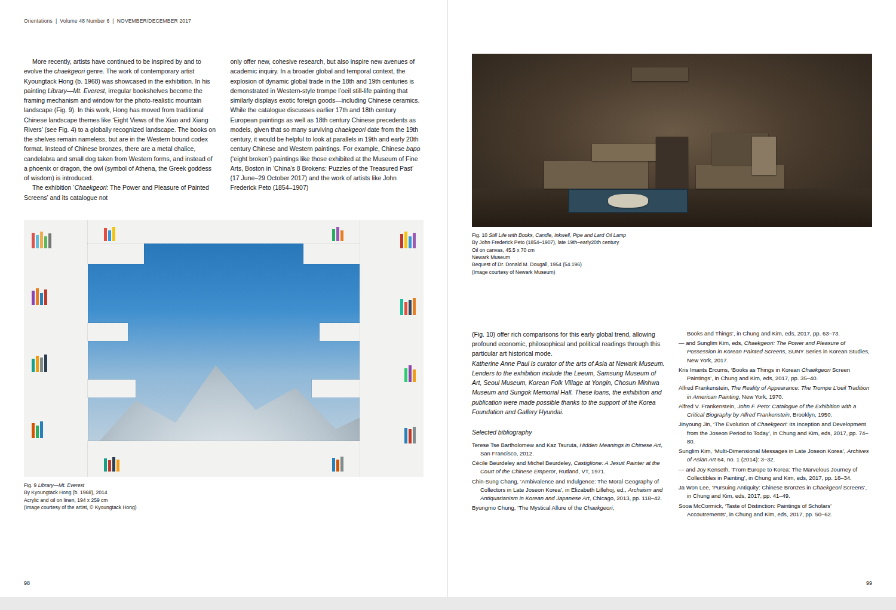Orientations | Volume 48 Number 6 | NOVEMBER/DECEMBER 2017
More recently, artists have continued to be inspired by and to evolve the chaekgeori genre. The work of contemporary artist Kyoungtack Hong (b. 1968) was showcased in the exhibition. In his painting Library—Mt. Everest, irregular bookshelves become the framing mechanism and window for the photo-realistic mountain landscape (Fig. 9). In this work, Hong has moved from traditional Chinese landscape themes like ‘Eight Views of the Xiao and Xiang Rivers’ (see Fig. 4) to a globally recognized landscape. The books on the shelves remain nameless, but are in the Western bound codex format. Instead of Chinese bronzes, there are a metal chalice, candelabra and small dog taken from Western forms, and instead of a phoenix or dragon, the owl (symbol of Athena, the Greek goddess of wisdom) is introduced.
The exhibition ‘Chaekgeori: The Power and Pleasure of Painted Screens’ and its catalogue not
only offer new, cohesive research, but also inspire new avenues of academic inquiry. In a broader global and temporal context, the explosion of dynamic global trade in the 18th and 19th centuries is demonstrated in Western-style trompe l’oeil still-life painting that similarly displays exotic foreign goods—including Chinese ceramics. While the catalogue discusses earlier 17th and 18th century European paintings as well as 18th century Chinese precedents as models, given that so many surviving chaekgeori date from the 19th century, it would be helpful to look at parallels in 19th and early 20th century Chinese and Western paintings. For example, Chinese bapo (‘eight broken’) paintings like those exhibited at the Museum of Fine Arts, Boston in ‘China’s 8 Brokens: Puzzles of the Treasured Past’ (17 June–29 October 2017) and the work of artists like John Frederick Peto (1854–1907)
Fig. 9 Library—Mt. Everest
By Kyoungtack Hong (b. 1968), 2014
Acrylic and oil on linen, 194 x 259 cm
(Image courtesy of the artist, © Kyoungtack Hong)
98
Fig. 10 Still Life with Books, Candle, Inkwell, Pipe and Lard Oil Lamp
By John Frederick Peto (1854–1907), late 19th–early20th century
Oil on canvas, 45.5 x 70 cm
Newark Museum
Bequest of Dr. Donald M. Dougall, 1954 (54.196)
(Image courtesy of Newark Museum)
(Fig. 10) offer rich comparisons for this early global trend, allowing profound economic, philosophical and political readings through this particular art historical mode.
Katherine Anne Paul is curator of the arts of Asia at Newark Museum.
Lenders to the exhibition include the Leeum, Samsung Museum of Art, Seoul Museum, Korean Folk Village at Yongin, Chosun Minhwa Museum and Sungok Memorial Hall. These loans, the exhibition and publication were made possible thanks to the support of the Korea Foundation and Gallery Hyundai.
Selected bibliography
Terese Tse Bartholomew and Kaz Tsuruta, Hidden Meanings in Chinese Art, San Francisco, 2012.
Cécile Beurdeley and Michel Beurdeley, Castiglione: A Jesuit Painter at the Court of the Chinese Emperor, Rutland, VT, 1971.
Chin-Sung Chang, ‘Ambivalence and Indulgence: The Moral Geography of Collectors in Late Joseon Korea’, in Elizabeth Lillehoj, ed., Archaism and Antiquarianism in Korean and Japanese Art, Chicago, 2013, pp. 118–42.
Byungmo Chung, ‘The Mystical Allure of the Chaekgeori,
Books and Things’, in Chung and Kim, eds, 2017, pp. 63–73.
— and Sunglim Kim, eds, Chaekgeori: The Power and Pleasure of Possession in Korean Painted Screens, SUNY Series in Korean Studies, New York, 2017.
Kris Imants Ercums, ‘Books as Things in Korean Chaekgeori Screen Paintings’, in Chung and Kim, eds, 2017, pp. 35–40.
Alfred Frankenstein, The Reality of Appearance: The Trompe L’oeil Tradition in American Painting, New York, 1970.
Alfred V. Frankenstein, John F. Peto: Catalogue of the Exhibition with a Critical Biography by Alfred Frankenstein, Brooklyn, 1950.
Jinyoung Jin, ‘The Evolution of Chaekgeori: Its Inception and Development from the Joseon Period to Today’, in Chung and Kim, eds, 2017, pp. 74–80.
Sunglim Kim, ‘Multi-Dimensional Messages in Late Joseon Korea’, Archives of Asian Art 64, no. 1 (2014): 3–32.
— and Joy Kenseth, ‘From Europe to Korea: The Marvelous Journey of Collectibles in Painting’, in Chung and Kim, eds, 2017, pp. 18–34.
Ja Won Lee, ‘Pursuing Antiquity: Chinese Bronzes in Chaekgeori Screens’, in Chung and Kim, eds, 2017, pp. 41–49.
Sooa McCormick, ‘Taste of Distinction: Paintings of Scholars’ Accoutrements’, in Chung and Kim, eds, 2017, pp. 50–62.
99